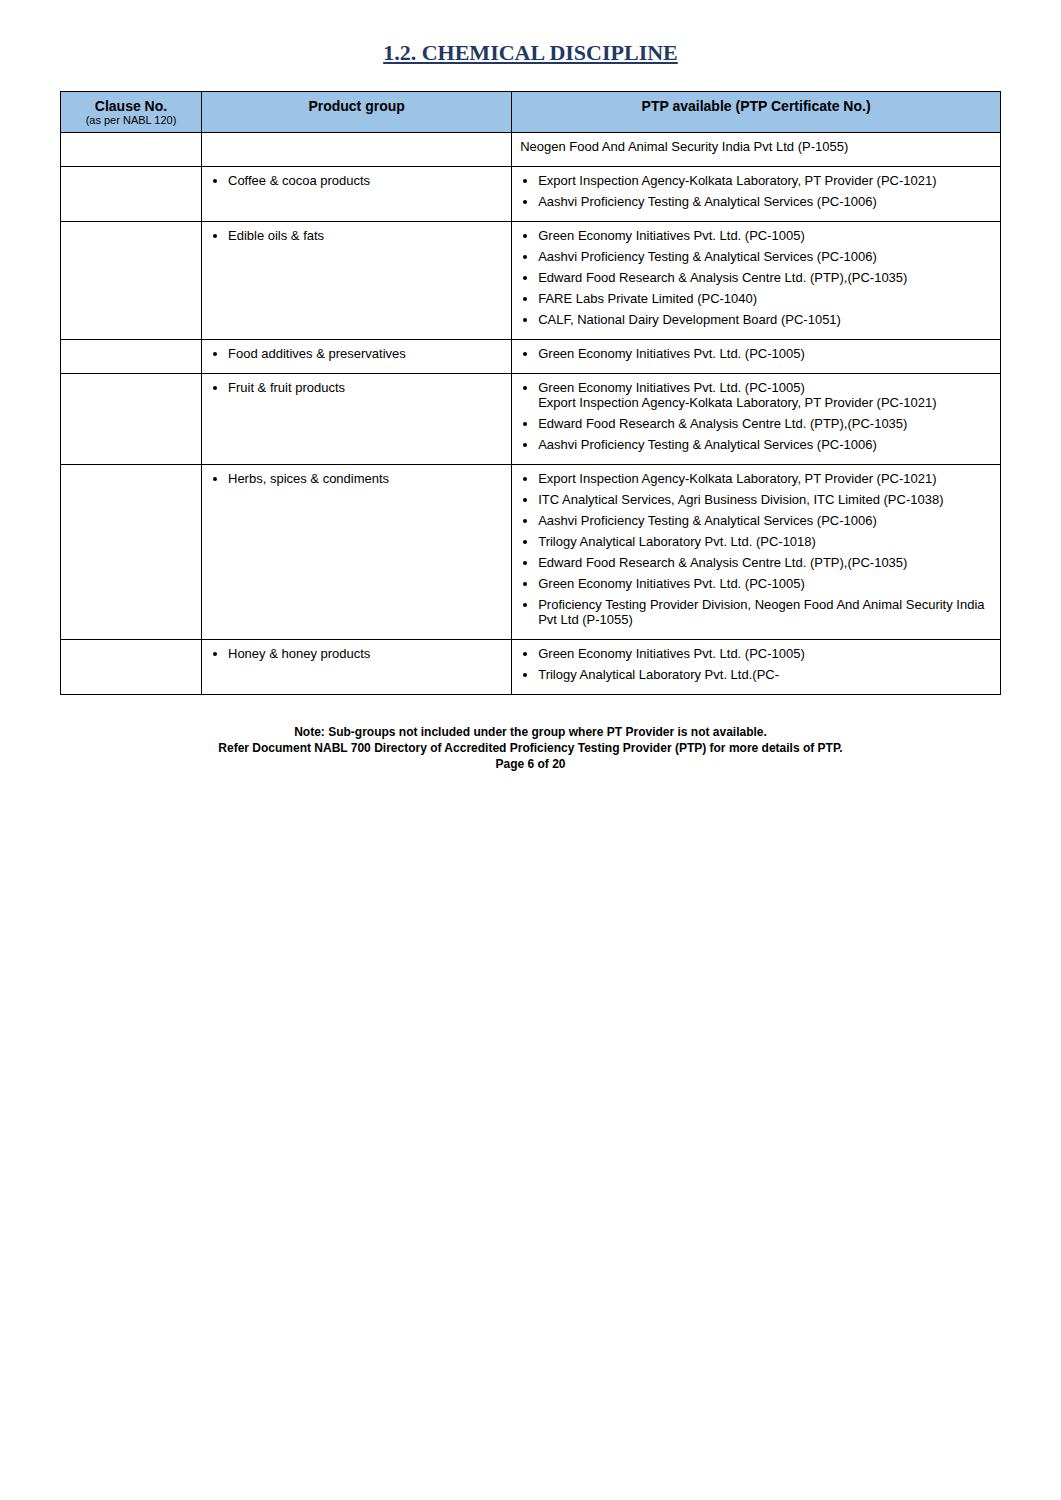1.2. CHEMICAL DISCIPLINE
| Clause No. (as per NABL 120) | Product group | PTP available (PTP Certificate No.) |
| --- | --- | --- |
| | | Neogen Food And Animal Security India Pvt Ltd (P-1055) |
| | Coffee & cocoa products | Export Inspection Agency-Kolkata Laboratory, PT Provider (PC-1021) Aashvi Proficiency Testing & Analytical Services (PC-1006) |
| | Edible oils & fats | Green Economy Initiatives Pvt. Ltd. (PC-1005) Aashvi Proficiency Testing & Analytical Services (PC-1006) Edward Food Research & Analysis Centre Ltd. (PTP),(PC-1035) FARE Labs Private Limited (PC-1040) CALF, National Dairy Development Board (PC-1051) |
| | Food additives & preservatives | Green Economy Initiatives Pvt. Ltd. (PC-1005) |
| | Fruit & fruit products | Green Economy Initiatives Pvt. Ltd. (PC-1005) Export Inspection Agency-Kolkata Laboratory, PT Provider (PC-1021) Edward Food Research & Analysis Centre Ltd. (PTP),(PC-1035) Aashvi Proficiency Testing & Analytical Services (PC-1006) |
| | Herbs, spices & condiments | Export Inspection Agency-Kolkata Laboratory, PT Provider (PC-1021) ITC Analytical Services, Agri Business Division, ITC Limited (PC-1038) Aashvi Proficiency Testing & Analytical Services (PC-1006) Trilogy Analytical Laboratory Pvt. Ltd. (PC-1018) Edward Food Research & Analysis Centre Ltd. (PTP),(PC-1035) Green Economy Initiatives Pvt. Ltd. (PC-1005) Proficiency Testing Provider Division, Neogen Food And Animal Security India Pvt Ltd (P-1055) |
| | Honey & honey products | Green Economy Initiatives Pvt. Ltd. (PC-1005) Trilogy Analytical Laboratory Pvt. Ltd.(PC- |
Note: Sub-groups not included under the group where PT Provider is not available.
Refer Document NABL 700 Directory of Accredited Proficiency Testing Provider (PTP) for more details of PTP.
Page 6 of 20